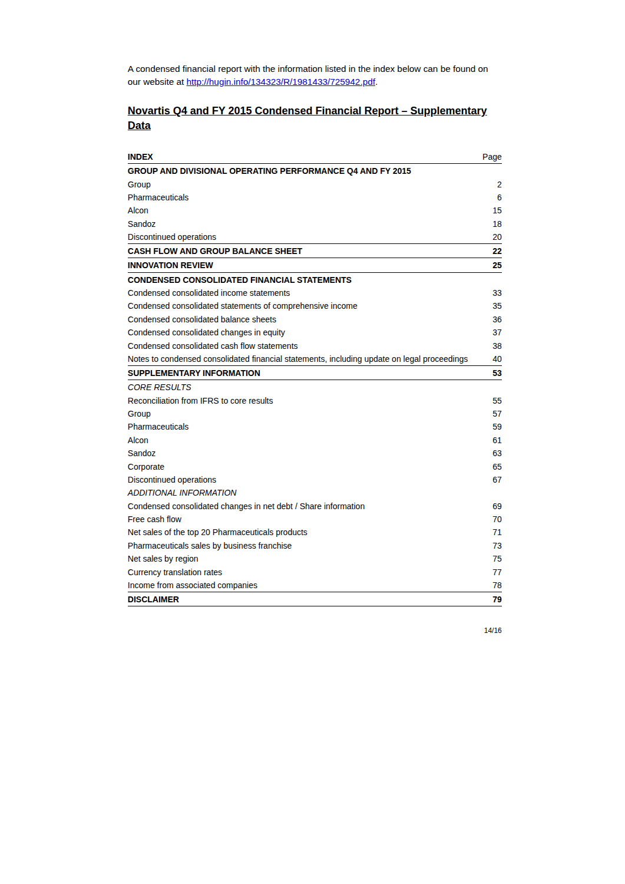A condensed financial report with the information listed in the index below can be found on our website at http://hugin.info/134323/R/1981433/725942.pdf.
Novartis Q4 and FY 2015 Condensed Financial Report – Supplementary Data
| INDEX | Page |
| GROUP AND DIVISIONAL OPERATING PERFORMANCE Q4 AND FY 2015 | |
| Group | 2 |
| Pharmaceuticals | 6 |
| Alcon | 15 |
| Sandoz | 18 |
| Discontinued operations | 20 |
| CASH FLOW AND GROUP BALANCE SHEET | 22 |
| INNOVATION REVIEW | 25 |
| CONDENSED CONSOLIDATED FINANCIAL STATEMENTS | |
| Condensed consolidated income statements | 33 |
| Condensed consolidated statements of comprehensive income | 35 |
| Condensed consolidated balance sheets | 36 |
| Condensed consolidated changes in equity | 37 |
| Condensed consolidated cash flow statements | 38 |
| Notes to condensed consolidated financial statements, including update on legal proceedings | 40 |
| SUPPLEMENTARY INFORMATION | 53 |
| CORE RESULTS | |
| Reconciliation from IFRS to core results | 55 |
| Group | 57 |
| Pharmaceuticals | 59 |
| Alcon | 61 |
| Sandoz | 63 |
| Corporate | 65 |
| Discontinued operations | 67 |
| ADDITIONAL INFORMATION | |
| Condensed consolidated changes in net debt / Share information | 69 |
| Free cash flow | 70 |
| Net sales of the top 20 Pharmaceuticals products | 71 |
| Pharmaceuticals sales by business franchise | 73 |
| Net sales by region | 75 |
| Currency translation rates | 77 |
| Income from associated companies | 78 |
| DISCLAIMER | 79 |
14/16